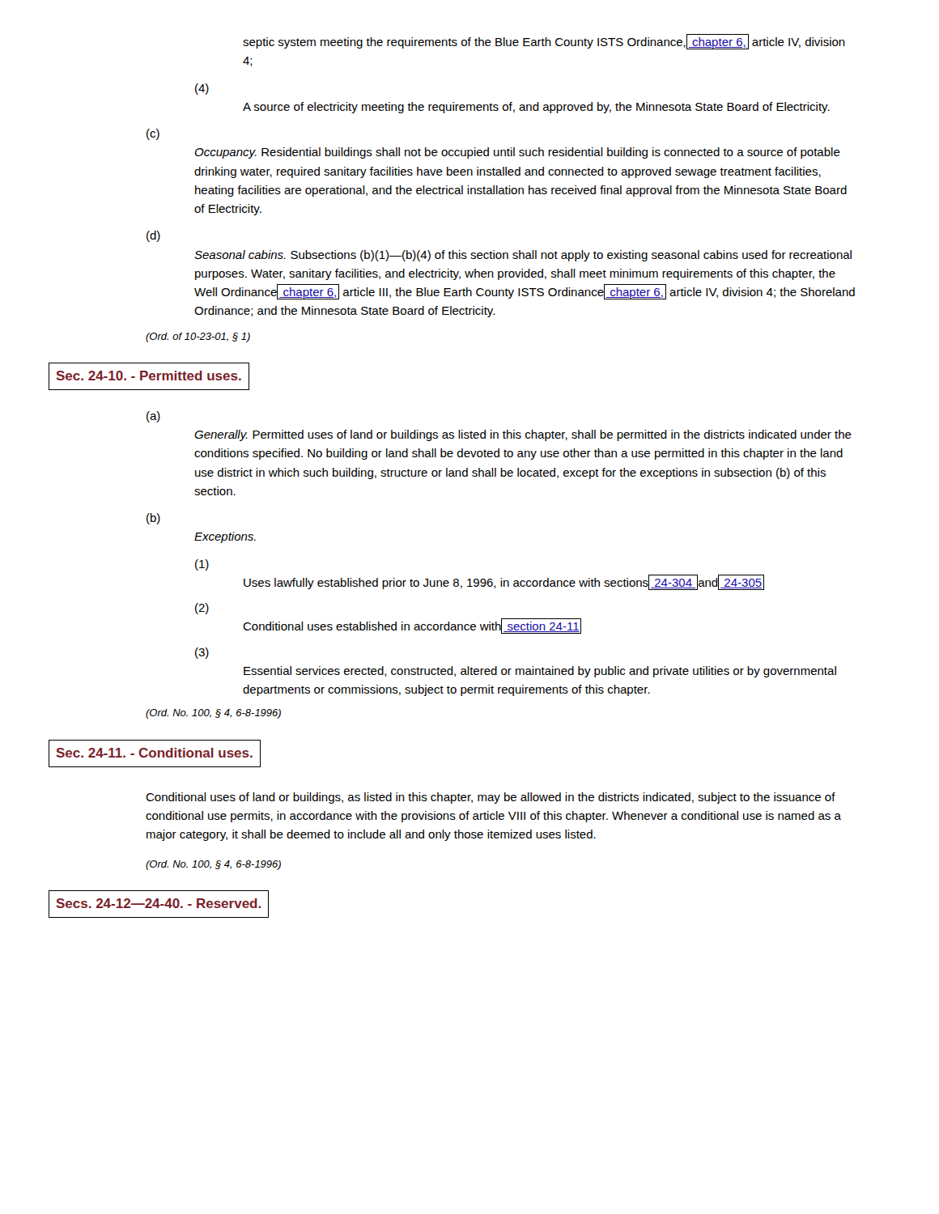septic system meeting the requirements of the Blue Earth County ISTS Ordinance, chapter 6, article IV, division 4;
(4)
A source of electricity meeting the requirements of, and approved by, the Minnesota State Board of Electricity.
(c)
Occupancy. Residential buildings shall not be occupied until such residential building is connected to a source of potable drinking water, required sanitary facilities have been installed and connected to approved sewage treatment facilities, heating facilities are operational, and the electrical installation has received final approval from the Minnesota State Board of Electricity.
(d)
Seasonal cabins. Subsections (b)(1)—(b)(4) of this section shall not apply to existing seasonal cabins used for recreational purposes. Water, sanitary facilities, and electricity, when provided, shall meet minimum requirements of this chapter, the Well Ordinance chapter 6, article III, the Blue Earth County ISTS Ordinance chapter 6, article IV, division 4; the Shoreland Ordinance; and the Minnesota State Board of Electricity.
(Ord. of 10-23-01, § 1)
Sec. 24-10. - Permitted uses.
(a)
Generally. Permitted uses of land or buildings as listed in this chapter, shall be permitted in the districts indicated under the conditions specified. No building or land shall be devoted to any use other than a use permitted in this chapter in the land use district in which such building, structure or land shall be located, except for the exceptions in subsection (b) of this section.
(b)
Exceptions.
(1)
Uses lawfully established prior to June 8, 1996, in accordance with sections 24-304 and 24-305
(2)
Conditional uses established in accordance with section 24-11
(3)
Essential services erected, constructed, altered or maintained by public and private utilities or by governmental departments or commissions, subject to permit requirements of this chapter.
(Ord. No. 100, § 4, 6-8-1996)
Sec. 24-11. - Conditional uses.
Conditional uses of land or buildings, as listed in this chapter, may be allowed in the districts indicated, subject to the issuance of conditional use permits, in accordance with the provisions of article VIII of this chapter. Whenever a conditional use is named as a major category, it shall be deemed to include all and only those itemized uses listed.
(Ord. No. 100, § 4, 6-8-1996)
Secs. 24-12—24-40. - Reserved.